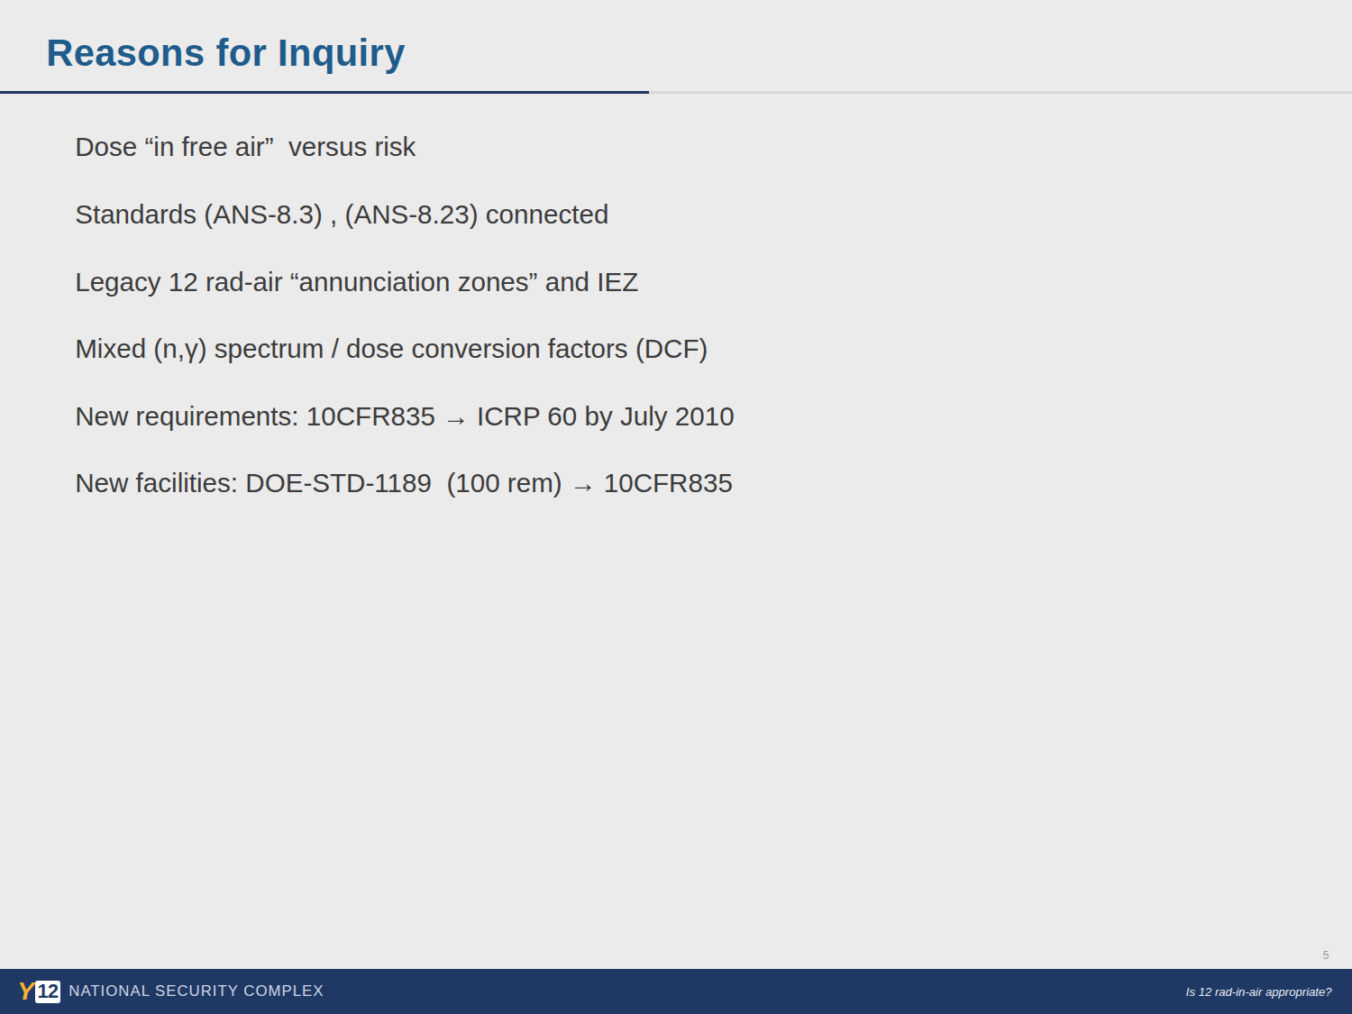Reasons for Inquiry
Dose “in free air” versus risk
Standards (ANS-8.3) , (ANS-8.23) connected
Legacy 12 rad-air “annunciation zones” and IEZ
Mixed (n,γ) spectrum / dose conversion factors (DCF)
New requirements: 10CFR835 → ICRP 60 by July 2010
New facilities: DOE-STD-1189 (100 rem) → 10CFR835
5
Y 12 NATIONAL SECURITY COMPLEX
Is 12 rad-in-air appropriate?